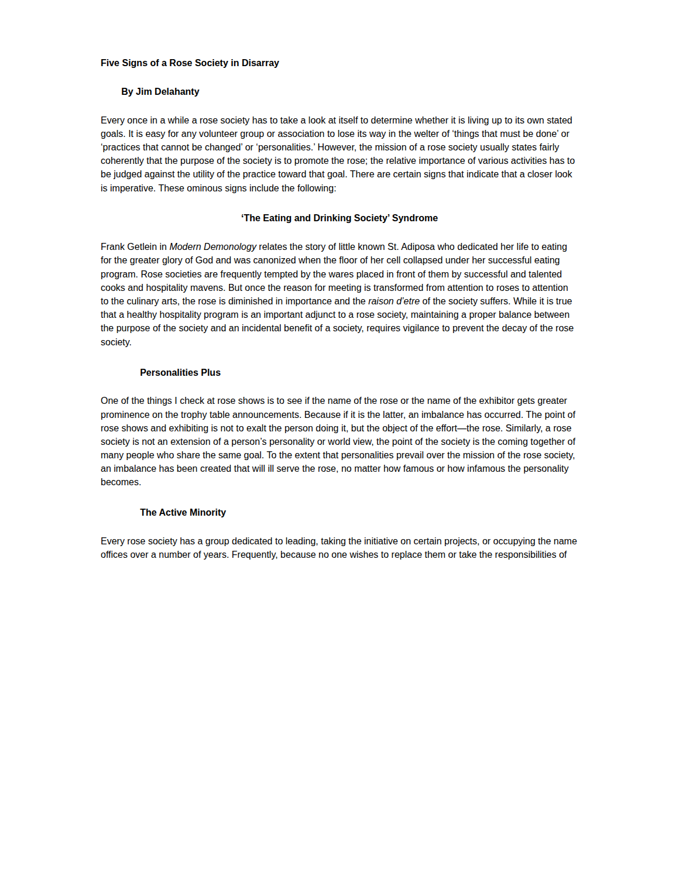Five Signs of a Rose Society in Disarray
By Jim Delahanty
Every once in a while a rose society has to take a look at itself to determine whether it is living up to its own stated goals. It is easy for any volunteer group or association to lose its way in the welter of ‘things that must be done’ or ‘practices that cannot be changed’ or ‘personalities.’ However, the mission of a rose society usually states fairly coherently that the purpose of the society is to promote the rose; the relative importance of various activities has to be judged against the utility of the practice toward that goal. There are certain signs that indicate that a closer look is imperative. These ominous signs include the following:
‘The Eating and Drinking Society’ Syndrome
Frank Getlein in Modern Demonology relates the story of little known St. Adiposa who dedicated her life to eating for the greater glory of God and was canonized when the floor of her cell collapsed under her successful eating program. Rose societies are frequently tempted by the wares placed in front of them by successful and talented cooks and hospitality mavens. But once the reason for meeting is transformed from attention to roses to attention to the culinary arts, the rose is diminished in importance and the raison d’etre of the society suffers. While it is true that a healthy hospitality program is an important adjunct to a rose society, maintaining a proper balance between the purpose of the society and an incidental benefit of a society, requires vigilance to prevent the decay of the rose society.
Personalities Plus
One of the things I check at rose shows is to see if the name of the rose or the name of the exhibitor gets greater prominence on the trophy table announcements. Because if it is the latter, an imbalance has occurred. The point of rose shows and exhibiting is not to exalt the person doing it, but the object of the effort—the rose. Similarly, a rose society is not an extension of a person’s personality or world view, the point of the society is the coming together of many people who share the same goal. To the extent that personalities prevail over the mission of the rose society, an imbalance has been created that will ill serve the rose, no matter how famous or how infamous the personality becomes.
The Active Minority
Every rose society has a group dedicated to leading, taking the initiative on certain projects, or occupying the name offices over a number of years. Frequently, because no one wishes to replace them or take the responsibilities of